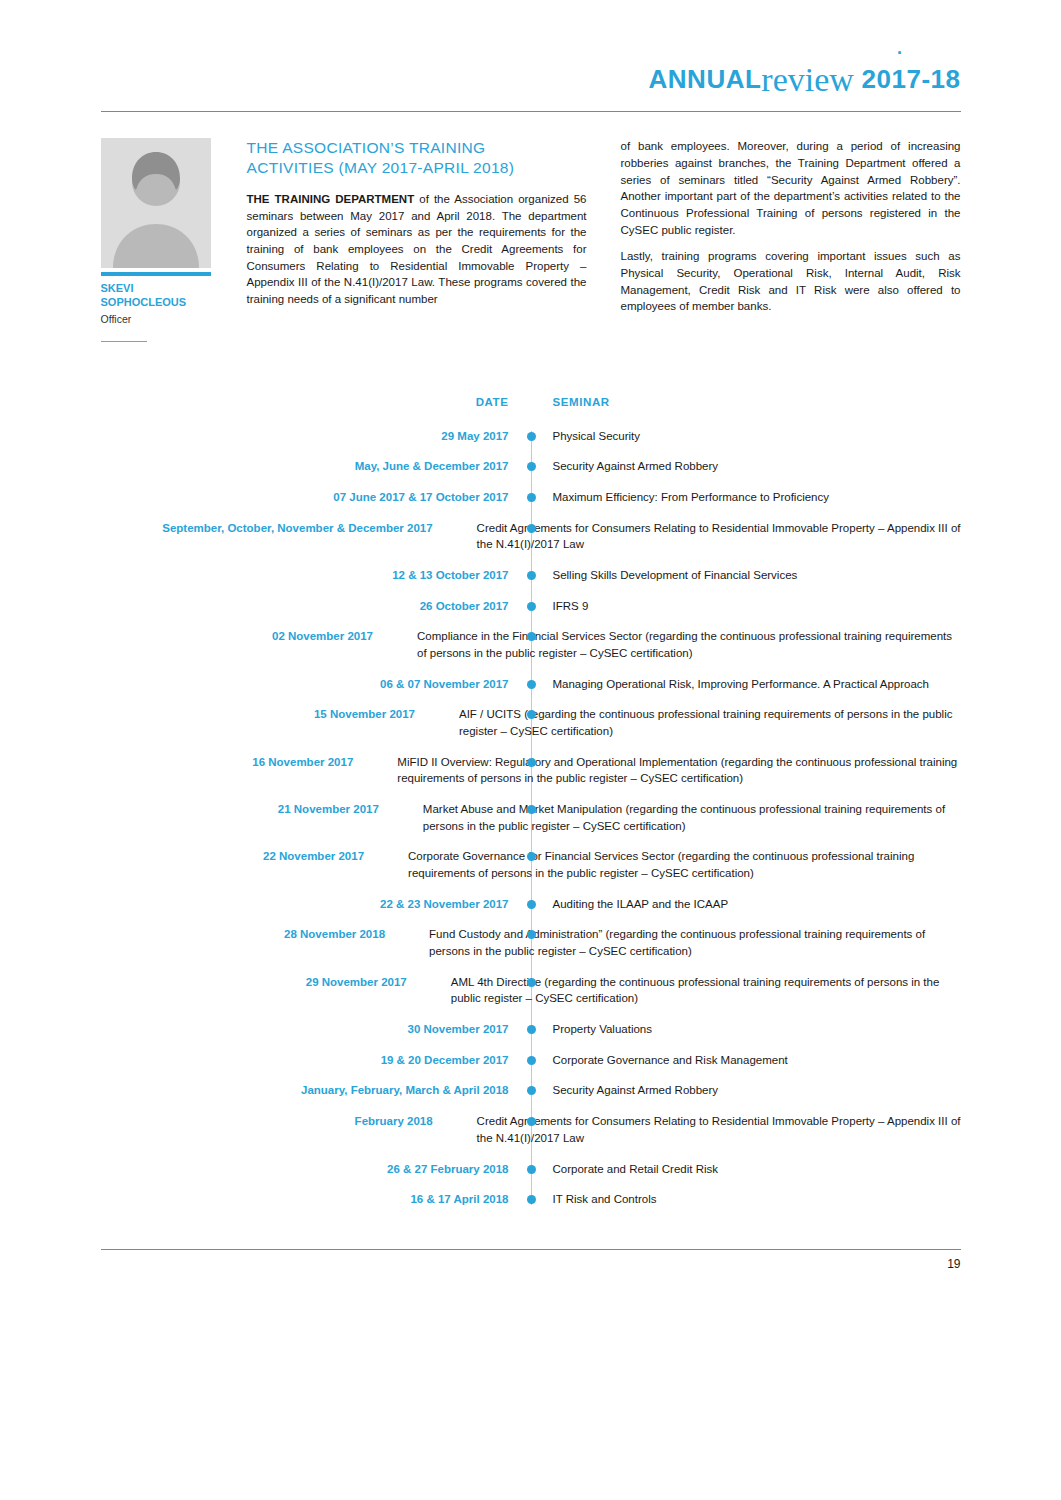. ANNUALreview 2017-18
SKEVI
SOPHOCLEOUS
Officer
THE ASSOCIATION’S TRAINING
ACTIVITIES (MAY 2017-APRIL 2018)
THE TRAINING DEPARTMENT of the Association organized 56 seminars between May 2017 and April 2018. The department organized a series of seminars as per the requirements for the training of bank employees on the Credit Agreements for Consumers Relating to Residential Immovable Property – Appendix III of the N.41(I)/2017 Law. These programs covered the training needs of a significant number
of bank employees. Moreover, during a period of increasing robberies against branches, the Training Department offered a series of seminars titled “Security Against Armed Robbery”. Another important part of the department’s activities related to the Continuous Professional Training of persons registered in the CySEC public register.
Lastly, training programs covering important issues such as Physical Security, Operational Risk, Internal Audit, Risk Management, Credit Risk and IT Risk were also offered to employees of member banks.
DATE
SEMINAR
29 May 2017
Physical Security
May, June & December 2017
Security Against Armed Robbery
07 June 2017 & 17 October 2017
Maximum Efficiency: From Performance to Proficiency
September, October, November & December 2017
Credit Agreements for Consumers Relating to Residential Immovable Property – Appendix III of the N.41(I)/2017 Law
12 & 13 October 2017
Selling Skills Development of Financial Services
26 October 2017
IFRS 9
02 November 2017
Compliance in the Financial Services Sector (regarding the continuous professional training requirements of persons in the public register – CySEC certification)
06 & 07 November 2017
Managing Operational Risk, Improving Performance. A Practical Approach
15 November 2017
AIF / UCITS (regarding the continuous professional training requirements of persons in the public register – CySEC certification)
16 November 2017
MiFID II Overview: Regulatory and Operational Implementation (regarding the continuous professional training requirements of persons in the public register – CySEC certification)
21 November 2017
Market Abuse and Market Manipulation (regarding the continuous professional training requirements of persons in the public register – CySEC certification)
22 November 2017
Corporate Governance for Financial Services Sector (regarding the continuous professional training requirements of persons in the public register – CySEC certification)
22 & 23 November 2017
Auditing the ILAAP and the ICAAP
28 November 2018
Fund Custody and Administration” (regarding the continuous professional training requirements of persons in the public register – CySEC certification)
29 November 2017
AML 4th Directive (regarding the continuous professional training requirements of persons in the public register – CySEC certification)
30 November 2017
Property Valuations
19 & 20 December 2017
Corporate Governance and Risk Management
January, February, March & April 2018
Security Against Armed Robbery
February 2018
Credit Agreements for Consumers Relating to Residential Immovable Property – Appendix III of the N.41(I)/2017 Law
26 & 27 February 2018
Corporate and Retail Credit Risk
16 & 17 April 2018
IT Risk and Controls
19